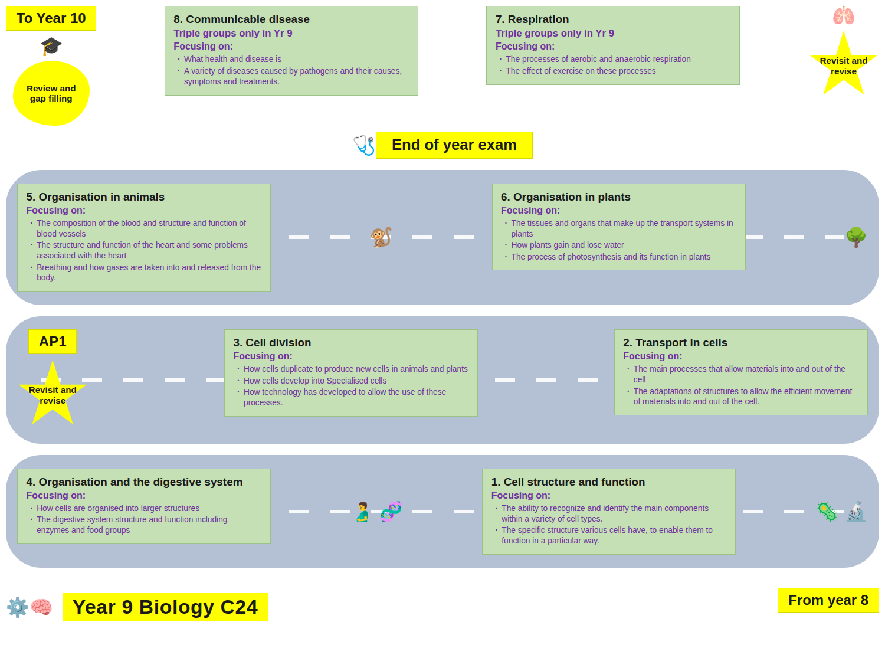To Year 10 🎓 Review and gap filling
8. Communicable disease
Triple groups only in Yr 9
Focusing on:
What health and disease is
A variety of diseases caused by pathogens and their causes, symptoms and treatments.
7. Respiration
Triple groups only in Yr 9
Focusing on:
The processes of aerobic and anaerobic respiration
The effect of exercise on these processes
🫁 Revisit and revise
🩺 End of year exam
5. Organisation in animals
Focusing on:
The composition of the blood and structure and function of blood vessels
The structure and function of the heart and some problems associated with the heart
Breathing and how gases are taken into and released from the body.
🐒
6. Organisation in plants
Focusing on:
The tissues and organs that make up the transport systems in plants
How plants gain and lose water
The process of photosynthesis and its function in plants
🌳
AP1 Revisit and revise
3. Cell division
Focusing on:
How cells duplicate to produce new cells in animals and plants
How cells develop into Specialised cells
How technology has developed to allow the use of these processes.
2. Transport in cells
Focusing on:
The main processes that allow materials into and out of the cell
The adaptations of structures to allow the efficient movement of materials into and out of the cell.
4. Organisation and the digestive system
Focusing on:
How cells are organised into larger structures
The digestive system structure and function including enzymes and food groups
🫃 🧬
1. Cell structure and function
Focusing on:
The ability to recognize and identify the main components within a variety of cell types.
The specific structure various cells have, to enable them to function in a particular way.
🦠 🔬
⚙️🧠
Year 9 Biology C24
From year 8